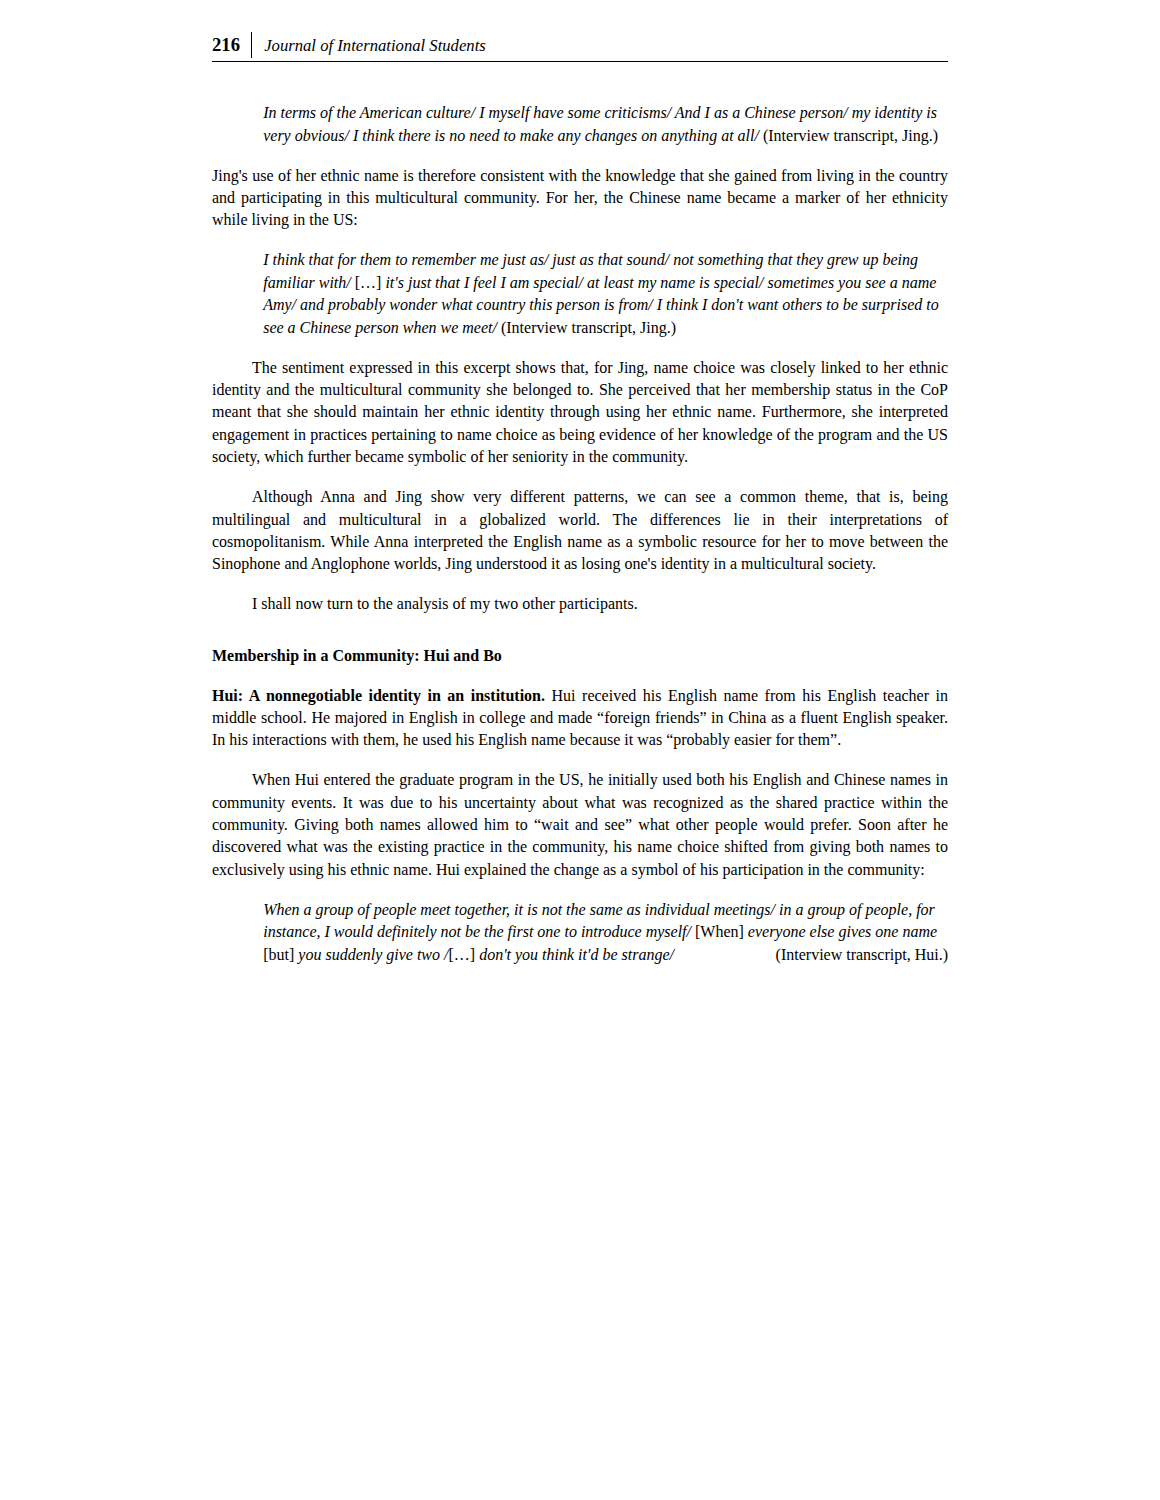216 Journal of International Students
In terms of the American culture/ I myself have some criticisms/ And I as a Chinese person/ my identity is very obvious/ I think there is no need to make any changes on anything at all/ (Interview transcript, Jing.)
Jing's use of her ethnic name is therefore consistent with the knowledge that she gained from living in the country and participating in this multicultural community. For her, the Chinese name became a marker of her ethnicity while living in the US:
I think that for them to remember me just as/ just as that sound/ not something that they grew up being familiar with/ […] it's just that I feel I am special/ at least my name is special/ sometimes you see a name Amy/ and probably wonder what country this person is from/ I think I don't want others to be surprised to see a Chinese person when we meet/ (Interview transcript, Jing.)
The sentiment expressed in this excerpt shows that, for Jing, name choice was closely linked to her ethnic identity and the multicultural community she belonged to. She perceived that her membership status in the CoP meant that she should maintain her ethnic identity through using her ethnic name. Furthermore, she interpreted engagement in practices pertaining to name choice as being evidence of her knowledge of the program and the US society, which further became symbolic of her seniority in the community.
Although Anna and Jing show very different patterns, we can see a common theme, that is, being multilingual and multicultural in a globalized world. The differences lie in their interpretations of cosmopolitanism. While Anna interpreted the English name as a symbolic resource for her to move between the Sinophone and Anglophone worlds, Jing understood it as losing one's identity in a multicultural society.
I shall now turn to the analysis of my two other participants.
Membership in a Community: Hui and Bo
Hui: A nonnegotiable identity in an institution. Hui received his English name from his English teacher in middle school. He majored in English in college and made “foreign friends” in China as a fluent English speaker. In his interactions with them, he used his English name because it was “probably easier for them”.
When Hui entered the graduate program in the US, he initially used both his English and Chinese names in community events. It was due to his uncertainty about what was recognized as the shared practice within the community. Giving both names allowed him to “wait and see” what other people would prefer. Soon after he discovered what was the existing practice in the community, his name choice shifted from giving both names to exclusively using his ethnic name. Hui explained the change as a symbol of his participation in the community:
When a group of people meet together, it is not the same as individual meetings/ in a group of people, for instance, I would definitely not be the first one to introduce myself/ [When] everyone else gives one name [but] you suddenly give two /[…] don't you think it'd be strange/ (Interview transcript, Hui.)